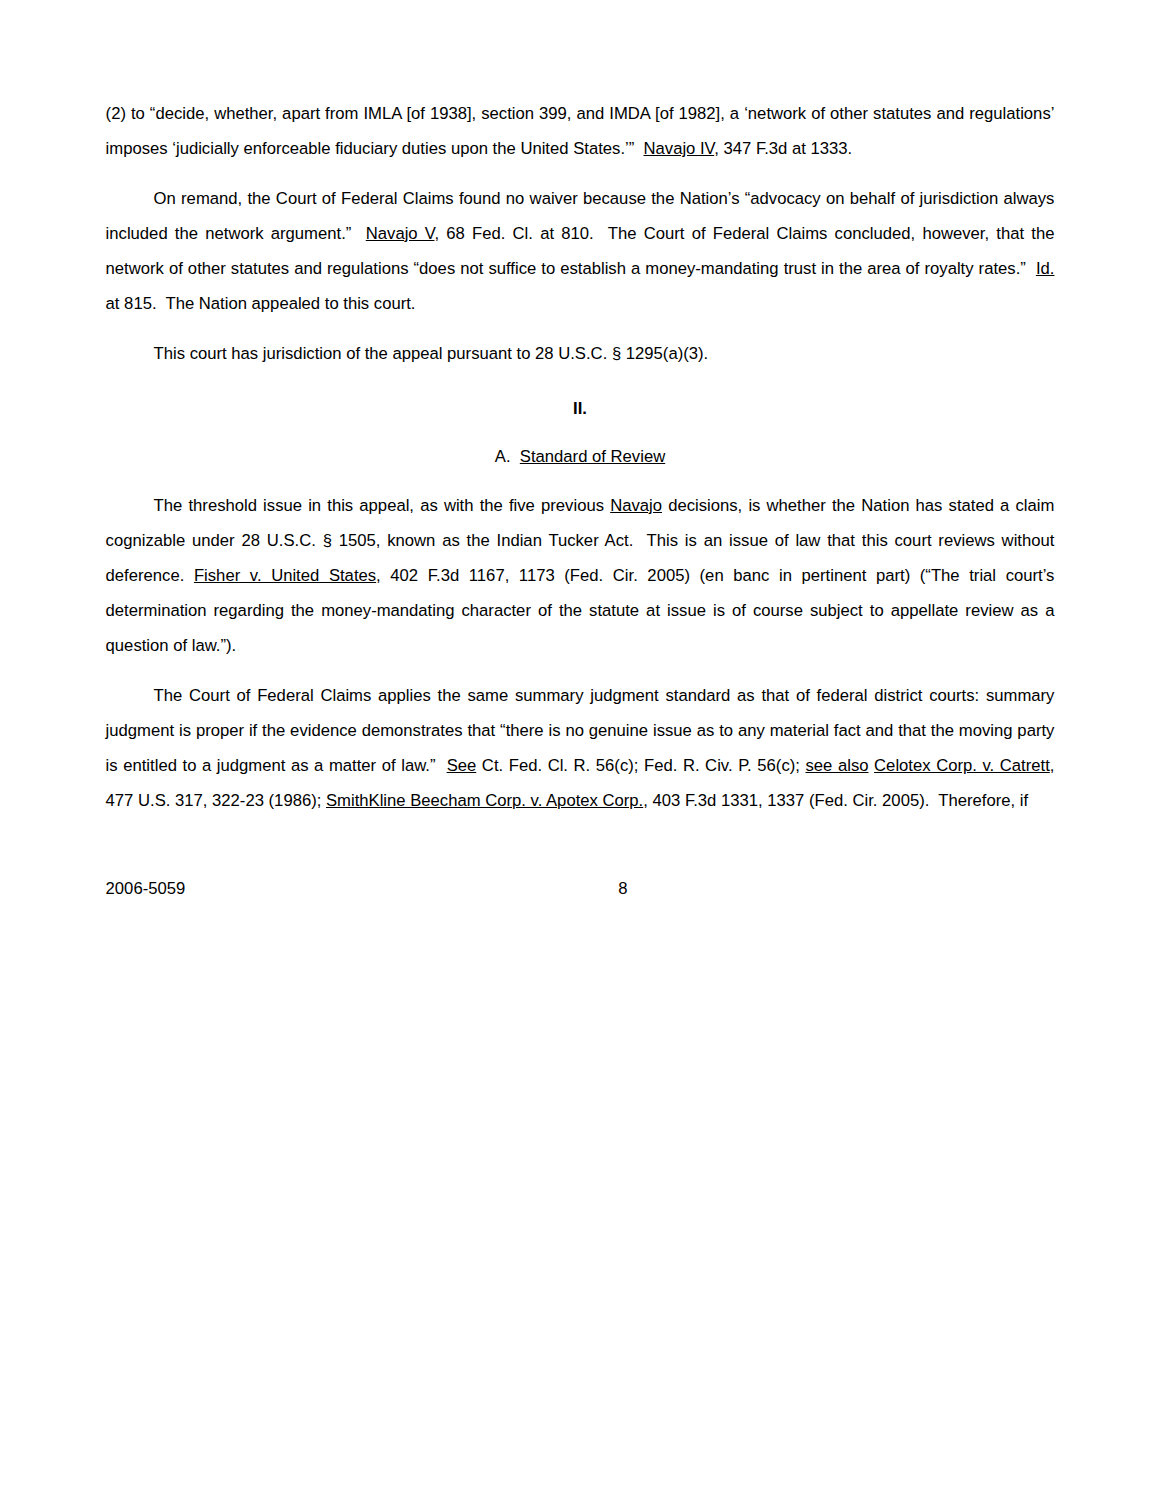(2) to “decide, whether, apart from IMLA [of 1938], section 399, and IMDA [of 1982], a ‘network of other statutes and regulations’ imposes ‘judicially enforceable fiduciary duties upon the United States.’” Navajo IV, 347 F.3d at 1333.
On remand, the Court of Federal Claims found no waiver because the Nation’s “advocacy on behalf of jurisdiction always included the network argument.” Navajo V, 68 Fed. Cl. at 810. The Court of Federal Claims concluded, however, that the network of other statutes and regulations “does not suffice to establish a money-mandating trust in the area of royalty rates.” Id. at 815. The Nation appealed to this court.
This court has jurisdiction of the appeal pursuant to 28 U.S.C. § 1295(a)(3).
II.
A. Standard of Review
The threshold issue in this appeal, as with the five previous Navajo decisions, is whether the Nation has stated a claim cognizable under 28 U.S.C. § 1505, known as the Indian Tucker Act. This is an issue of law that this court reviews without deference. Fisher v. United States, 402 F.3d 1167, 1173 (Fed. Cir. 2005) (en banc in pertinent part) (“The trial court’s determination regarding the money-mandating character of the statute at issue is of course subject to appellate review as a question of law.”).
The Court of Federal Claims applies the same summary judgment standard as that of federal district courts: summary judgment is proper if the evidence demonstrates that “there is no genuine issue as to any material fact and that the moving party is entitled to a judgment as a matter of law.” See Ct. Fed. Cl. R. 56(c); Fed. R. Civ. P. 56(c); see also Celotex Corp. v. Catrett, 477 U.S. 317, 322-23 (1986); SmithKline Beecham Corp. v. Apotex Corp., 403 F.3d 1331, 1337 (Fed. Cir. 2005). Therefore, if
2006-5059 8